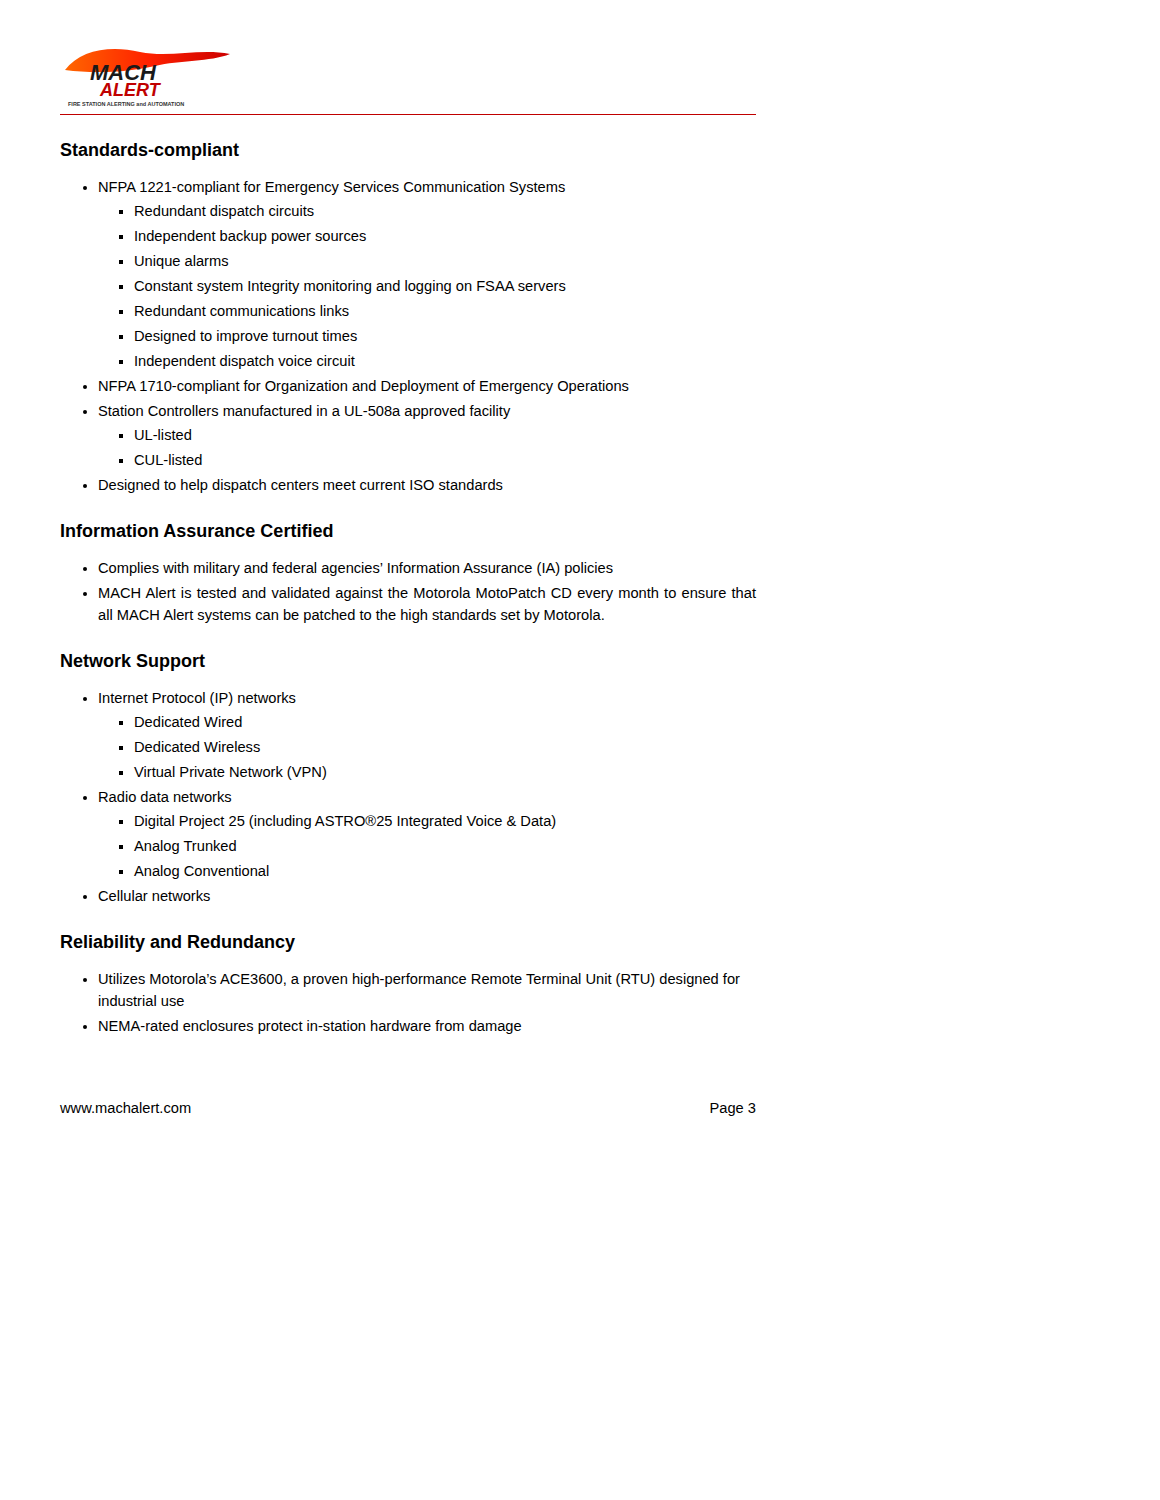MACH ALERT FIRE STATION ALERTING and AUTOMATION
Standards-compliant
NFPA 1221-compliant for Emergency Services Communication Systems
Redundant dispatch circuits
Independent backup power sources
Unique alarms
Constant system Integrity monitoring and logging on FSAA servers
Redundant communications links
Designed to improve turnout times
Independent dispatch voice circuit
NFPA 1710-compliant for Organization and Deployment of Emergency Operations
Station Controllers manufactured in a UL-508a approved facility
UL-listed
CUL-listed
Designed to help dispatch centers meet current ISO standards
Information Assurance Certified
Complies with military and federal agencies’ Information Assurance (IA) policies
MACH Alert is tested and validated against the Motorola MotoPatch CD every month to ensure that all MACH Alert systems can be patched to the high standards set by Motorola.
Network Support
Internet Protocol (IP) networks
Dedicated Wired
Dedicated Wireless
Virtual Private Network (VPN)
Radio data networks
Digital Project 25 (including ASTRO®25 Integrated Voice & Data)
Analog Trunked
Analog Conventional
Cellular networks
Reliability and Redundancy
Utilizes Motorola’s ACE3600, a proven high-performance Remote Terminal Unit (RTU) designed for industrial use
NEMA-rated enclosures protect in-station hardware from damage
www.machalert.com Page 3